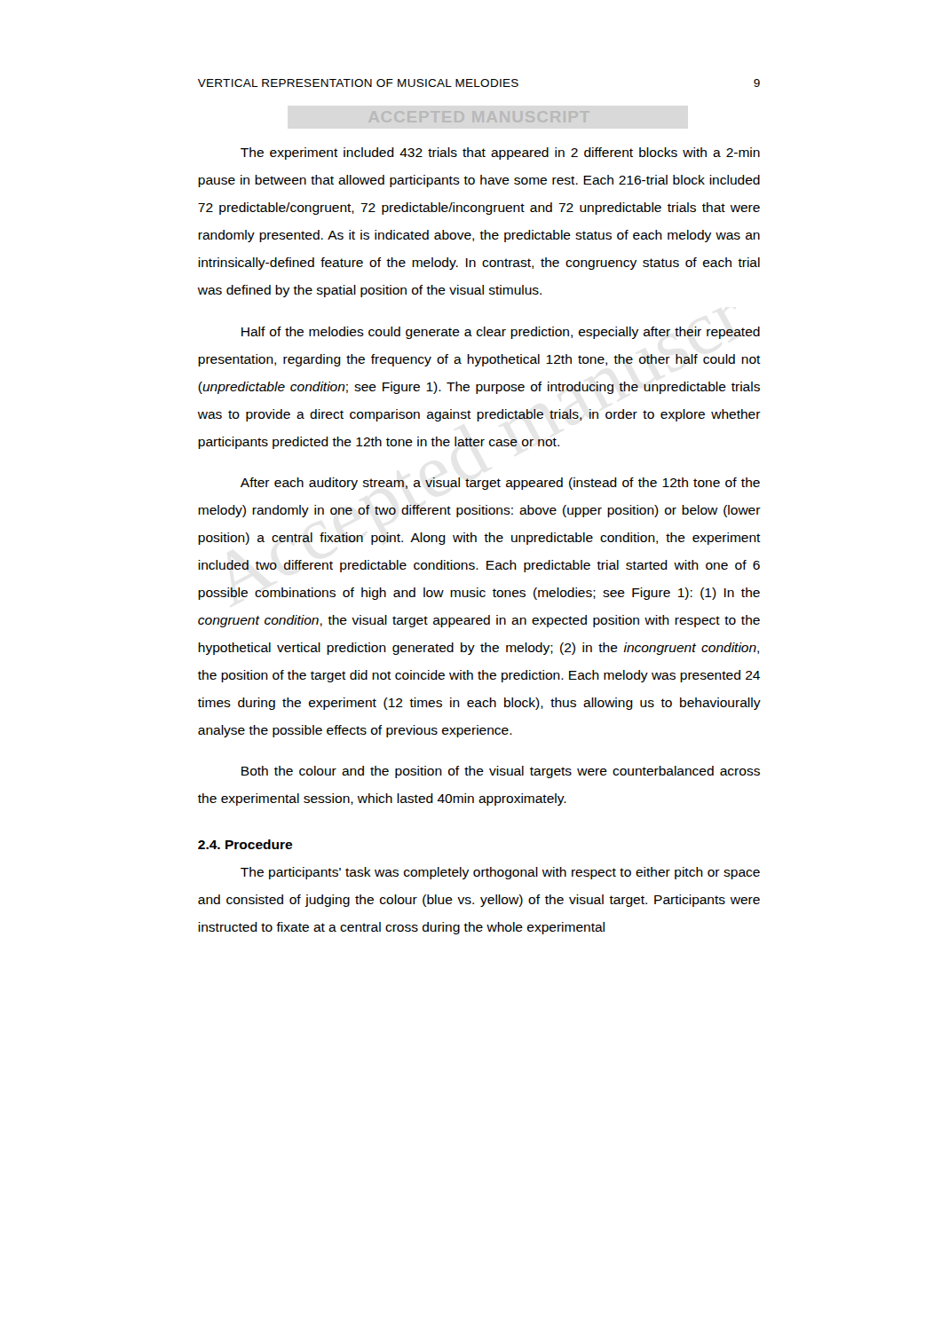Vertical representation of musical melodies 9
ACCEPTED MANUSCRIPT
Accepted manuscript
The experiment included 432 trials that appeared in 2 different blocks with a 2-min pause in between that allowed participants to have some rest. Each 216-trial block included 72 predictable/congruent, 72 predictable/incongruent and 72 unpredictable trials that were randomly presented. As it is indicated above, the predictable status of each melody was an intrinsically-defined feature of the melody. In contrast, the congruency status of each trial was defined by the spatial position of the visual stimulus.
Half of the melodies could generate a clear prediction, especially after their repeated presentation, regarding the frequency of a hypothetical 12th tone, the other half could not (unpredictable condition; see Figure 1). The purpose of introducing the unpredictable trials was to provide a direct comparison against predictable trials, in order to explore whether participants predicted the 12th tone in the latter case or not.
After each auditory stream, a visual target appeared (instead of the 12th tone of the melody) randomly in one of two different positions: above (upper position) or below (lower position) a central fixation point. Along with the unpredictable condition, the experiment included two different predictable conditions. Each predictable trial started with one of 6 possible combinations of high and low music tones (melodies; see Figure 1): (1) In the congruent condition, the visual target appeared in an expected position with respect to the hypothetical vertical prediction generated by the melody; (2) in the incongruent condition, the position of the target did not coincide with the prediction. Each melody was presented 24 times during the experiment (12 times in each block), thus allowing us to behaviourally analyse the possible effects of previous experience.
Both the colour and the position of the visual targets were counterbalanced across the experimental session, which lasted 40min approximately.
2.4. Procedure
The participants' task was completely orthogonal with respect to either pitch or space and consisted of judging the colour (blue vs. yellow) of the visual target. Participants were instructed to fixate at a central cross during the whole experimental